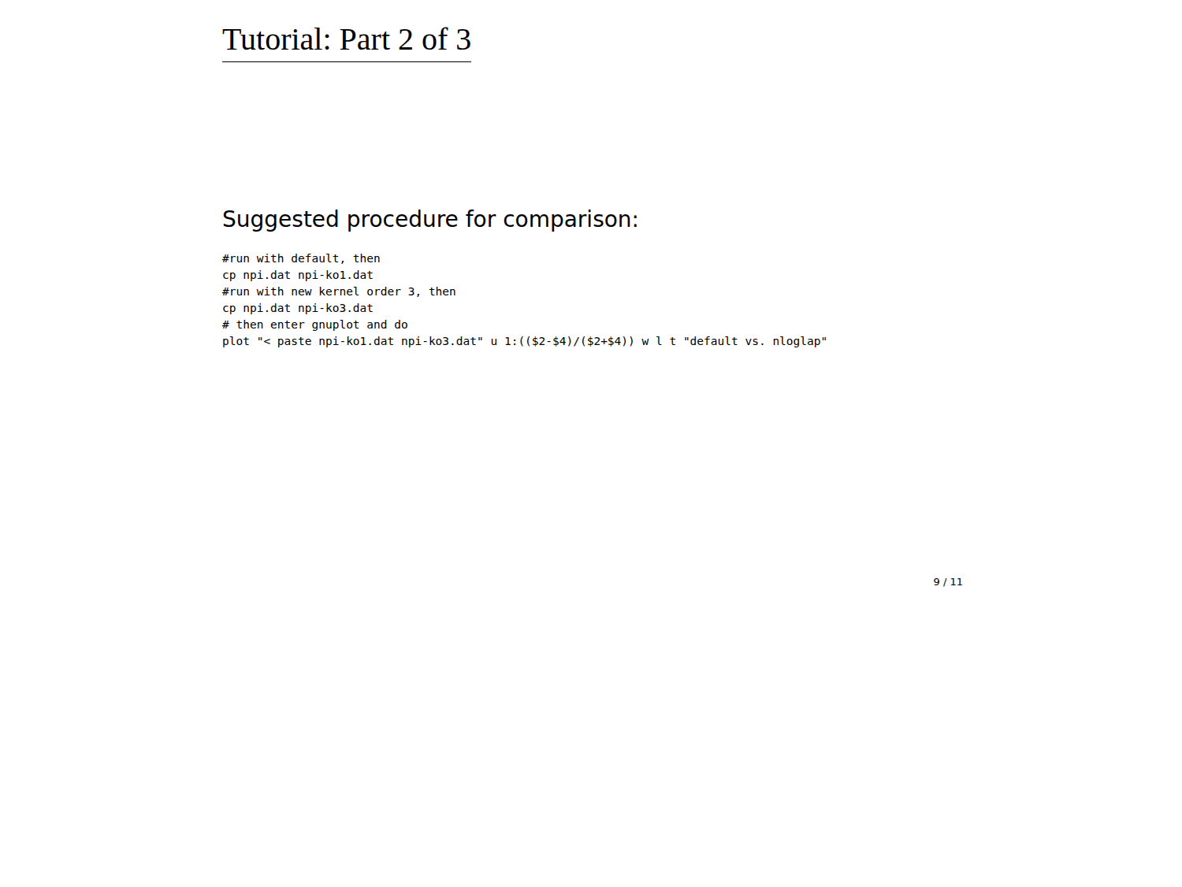Tutorial: Part 2 of 3
Suggested procedure for comparison:
#run with default, then
cp npi.dat npi-ko1.dat
#run with new kernel order 3, then
cp npi.dat npi-ko3.dat
# then enter gnuplot and do
plot "< paste npi-ko1.dat npi-ko3.dat" u 1:(($2-$4)/($2+$4)) w l t "default vs. nloglap"
9 / 11